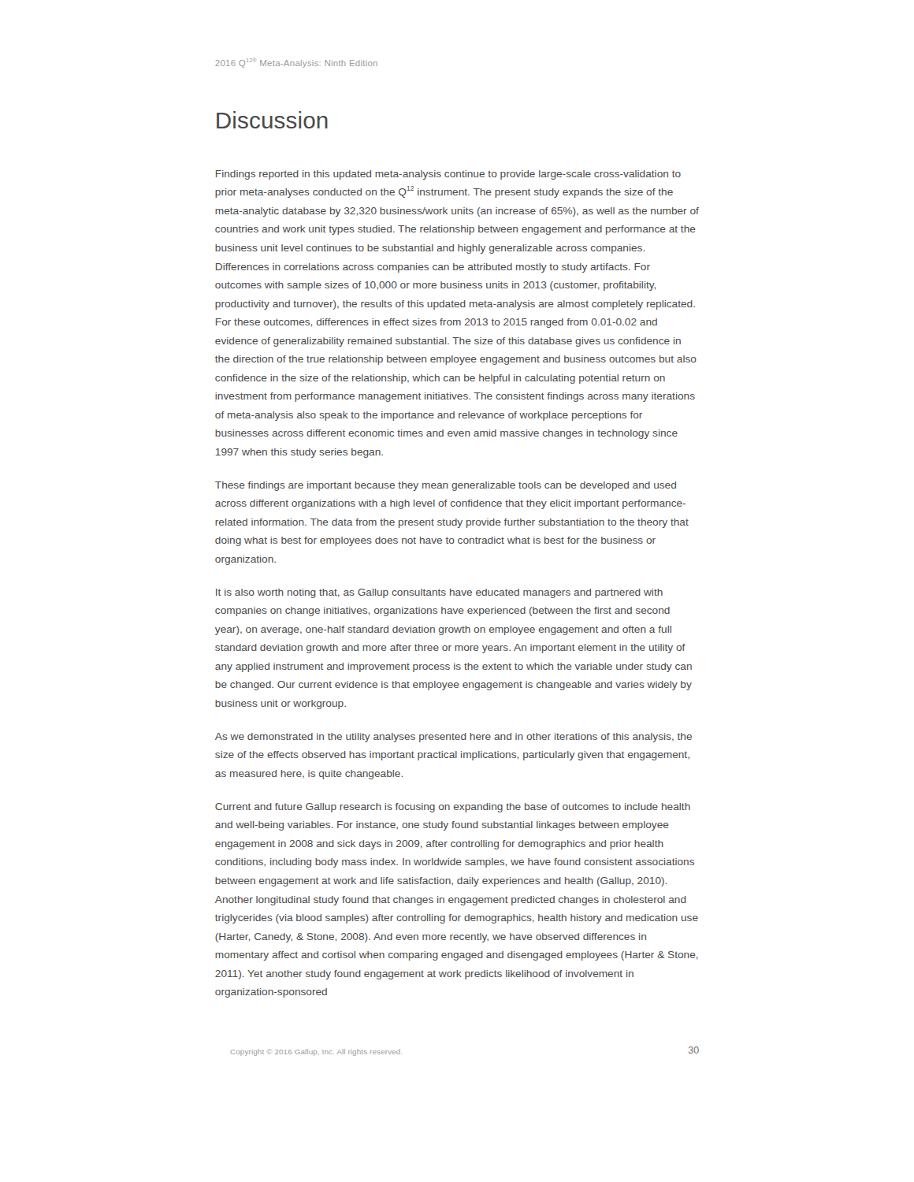2016 Q12® Meta-Analysis: Ninth Edition
Discussion
Findings reported in this updated meta-analysis continue to provide large-scale cross-validation to prior meta-analyses conducted on the Q12 instrument. The present study expands the size of the meta-analytic database by 32,320 business/work units (an increase of 65%), as well as the number of countries and work unit types studied. The relationship between engagement and performance at the business unit level continues to be substantial and highly generalizable across companies. Differences in correlations across companies can be attributed mostly to study artifacts. For outcomes with sample sizes of 10,000 or more business units in 2013 (customer, profitability, productivity and turnover), the results of this updated meta-analysis are almost completely replicated. For these outcomes, differences in effect sizes from 2013 to 2015 ranged from 0.01-0.02 and evidence of generalizability remained substantial. The size of this database gives us confidence in the direction of the true relationship between employee engagement and business outcomes but also confidence in the size of the relationship, which can be helpful in calculating potential return on investment from performance management initiatives. The consistent findings across many iterations of meta-analysis also speak to the importance and relevance of workplace perceptions for businesses across different economic times and even amid massive changes in technology since 1997 when this study series began.
These findings are important because they mean generalizable tools can be developed and used across different organizations with a high level of confidence that they elicit important performance-related information. The data from the present study provide further substantiation to the theory that doing what is best for employees does not have to contradict what is best for the business or organization.
It is also worth noting that, as Gallup consultants have educated managers and partnered with companies on change initiatives, organizations have experienced (between the first and second year), on average, one-half standard deviation growth on employee engagement and often a full standard deviation growth and more after three or more years. An important element in the utility of any applied instrument and improvement process is the extent to which the variable under study can be changed. Our current evidence is that employee engagement is changeable and varies widely by business unit or workgroup.
As we demonstrated in the utility analyses presented here and in other iterations of this analysis, the size of the effects observed has important practical implications, particularly given that engagement, as measured here, is quite changeable.
Current and future Gallup research is focusing on expanding the base of outcomes to include health and well-being variables. For instance, one study found substantial linkages between employee engagement in 2008 and sick days in 2009, after controlling for demographics and prior health conditions, including body mass index. In worldwide samples, we have found consistent associations between engagement at work and life satisfaction, daily experiences and health (Gallup, 2010). Another longitudinal study found that changes in engagement predicted changes in cholesterol and triglycerides (via blood samples) after controlling for demographics, health history and medication use (Harter, Canedy, & Stone, 2008). And even more recently, we have observed differences in momentary affect and cortisol when comparing engaged and disengaged employees (Harter & Stone, 2011). Yet another study found engagement at work predicts likelihood of involvement in organization-sponsored
Copyright © 2016 Gallup, Inc. All rights reserved.
30